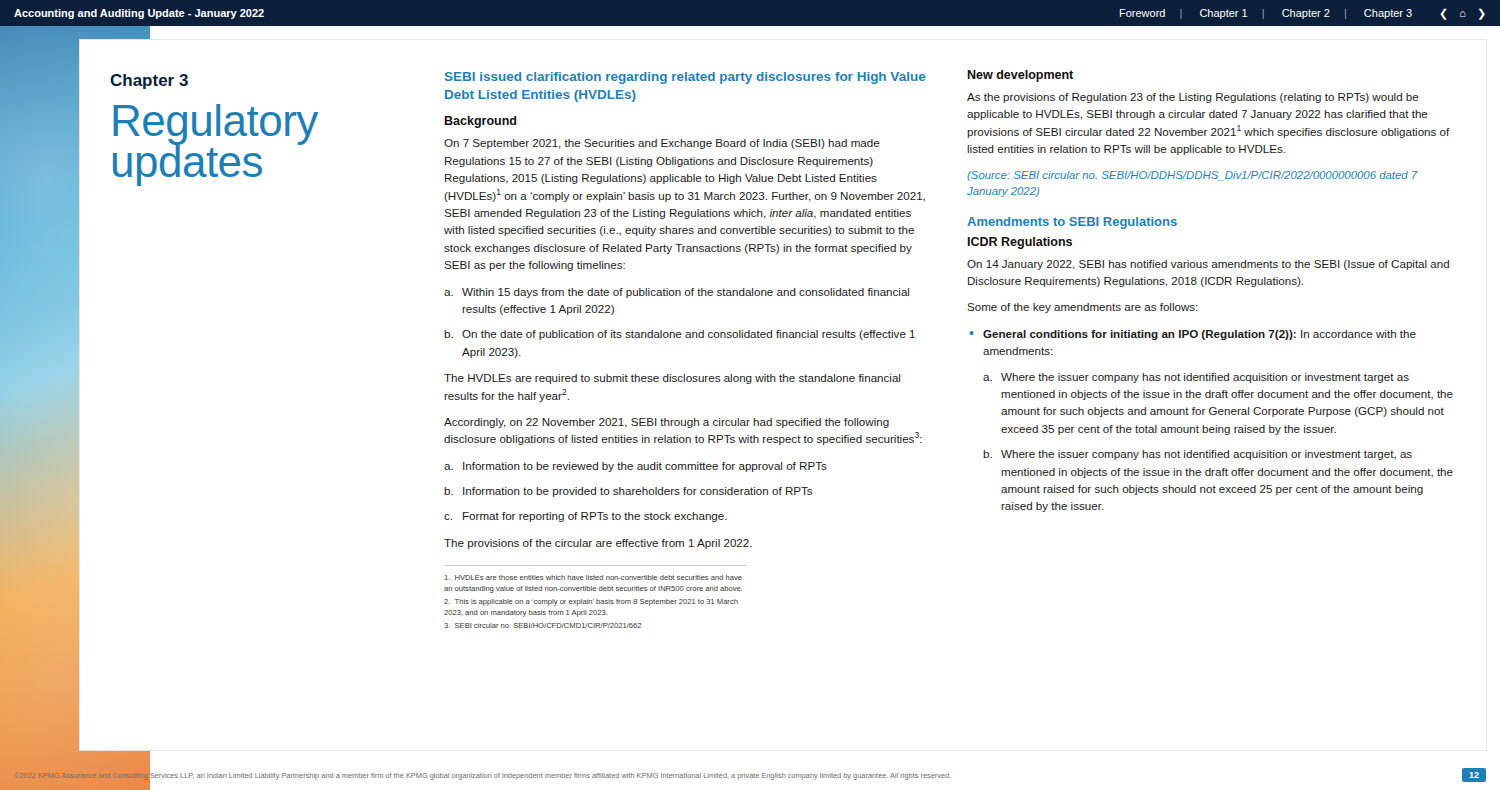Accounting and Auditing Update - January 2022
Foreword| Chapter 1| Chapter 2| Chapter 3 ❮ ⌂ ❯
Chapter 3
Regulatory
updates
SEBI issued clarification regarding related party disclosures for High Value Debt Listed Entities (HVDLEs)
Background
On 7 September 2021, the Securities and Exchange Board of India (SEBI) had made Regulations 15 to 27 of the SEBI (Listing Obligations and Disclosure Requirements) Regulations, 2015 (Listing Regulations) applicable to High Value Debt Listed Entities (HVDLEs)1 on a ‘comply or explain’ basis up to 31 March 2023. Further, on 9 November 2021, SEBI amended Regulation 23 of the Listing Regulations which, inter alia, mandated entities with listed specified securities (i.e., equity shares and convertible securities) to submit to the stock exchanges disclosure of Related Party Transactions (RPTs) in the format specified by SEBI as per the following timelines:
Within 15 days from the date of publication of the standalone and consolidated financial results (effective 1 April 2022)
On the date of publication of its standalone and consolidated financial results (effective 1 April 2023).
The HVDLEs are required to submit these disclosures along with the standalone financial results for the half year2.
Accordingly, on 22 November 2021, SEBI through a circular had specified the following disclosure obligations of listed entities in relation to RPTs with respect to specified securities3:
Information to be reviewed by the audit committee for approval of RPTs
Information to be provided to shareholders for consideration of RPTs
Format for reporting of RPTs to the stock exchange.
The provisions of the circular are effective from 1 April 2022.
1. HVDLEs are those entities which have listed non-convertible debt securities and have an outstanding value of listed non-convertible debt securities of INR500 crore and above.
2. This is applicable on a ‘comply or explain’ basis from 8 September 2021 to 31 March 2023, and on mandatory basis from 1 April 2023.
3. SEBI circular no. SEBI/HO/CFD/CMD1/CIR/P/2021/662
New development
As the provisions of Regulation 23 of the Listing Regulations (relating to RPTs) would be applicable to HVDLEs, SEBI through a circular dated 7 January 2022 has clarified that the provisions of SEBI circular dated 22 November 20211 which specifies disclosure obligations of listed entities in relation to RPTs will be applicable to HVDLEs.
(Source: SEBI circular no. SEBI/HO/DDHS/DDHS_Div1/P/CIR/2022/0000000006 dated 7 January 2022)
Amendments to SEBI Regulations
ICDR Regulations
On 14 January 2022, SEBI has notified various amendments to the SEBI (Issue of Capital and Disclosure Requirements) Regulations, 2018 (ICDR Regulations).
Some of the key amendments are as follows:
General conditions for initiating an IPO (Regulation 7(2)): In accordance with the amendments:
Where the issuer company has not identified acquisition or investment target as mentioned in objects of the issue in the draft offer document and the offer document, the amount for such objects and amount for General Corporate Purpose (GCP) should not exceed 35 per cent of the total amount being raised by the issuer.
Where the issuer company has not identified acquisition or investment target, as mentioned in objects of the issue in the draft offer document and the offer document, the amount raised for such objects should not exceed 25 per cent of the amount being raised by the issuer.
©2022 KPMG Assurance and Consulting Services LLP, an Indian Limited Liability Partnership and a member firm of the KPMG global organization of independent member firms affiliated with KPMG International Limited, a private English company limited by guarantee. All rights reserved.
12